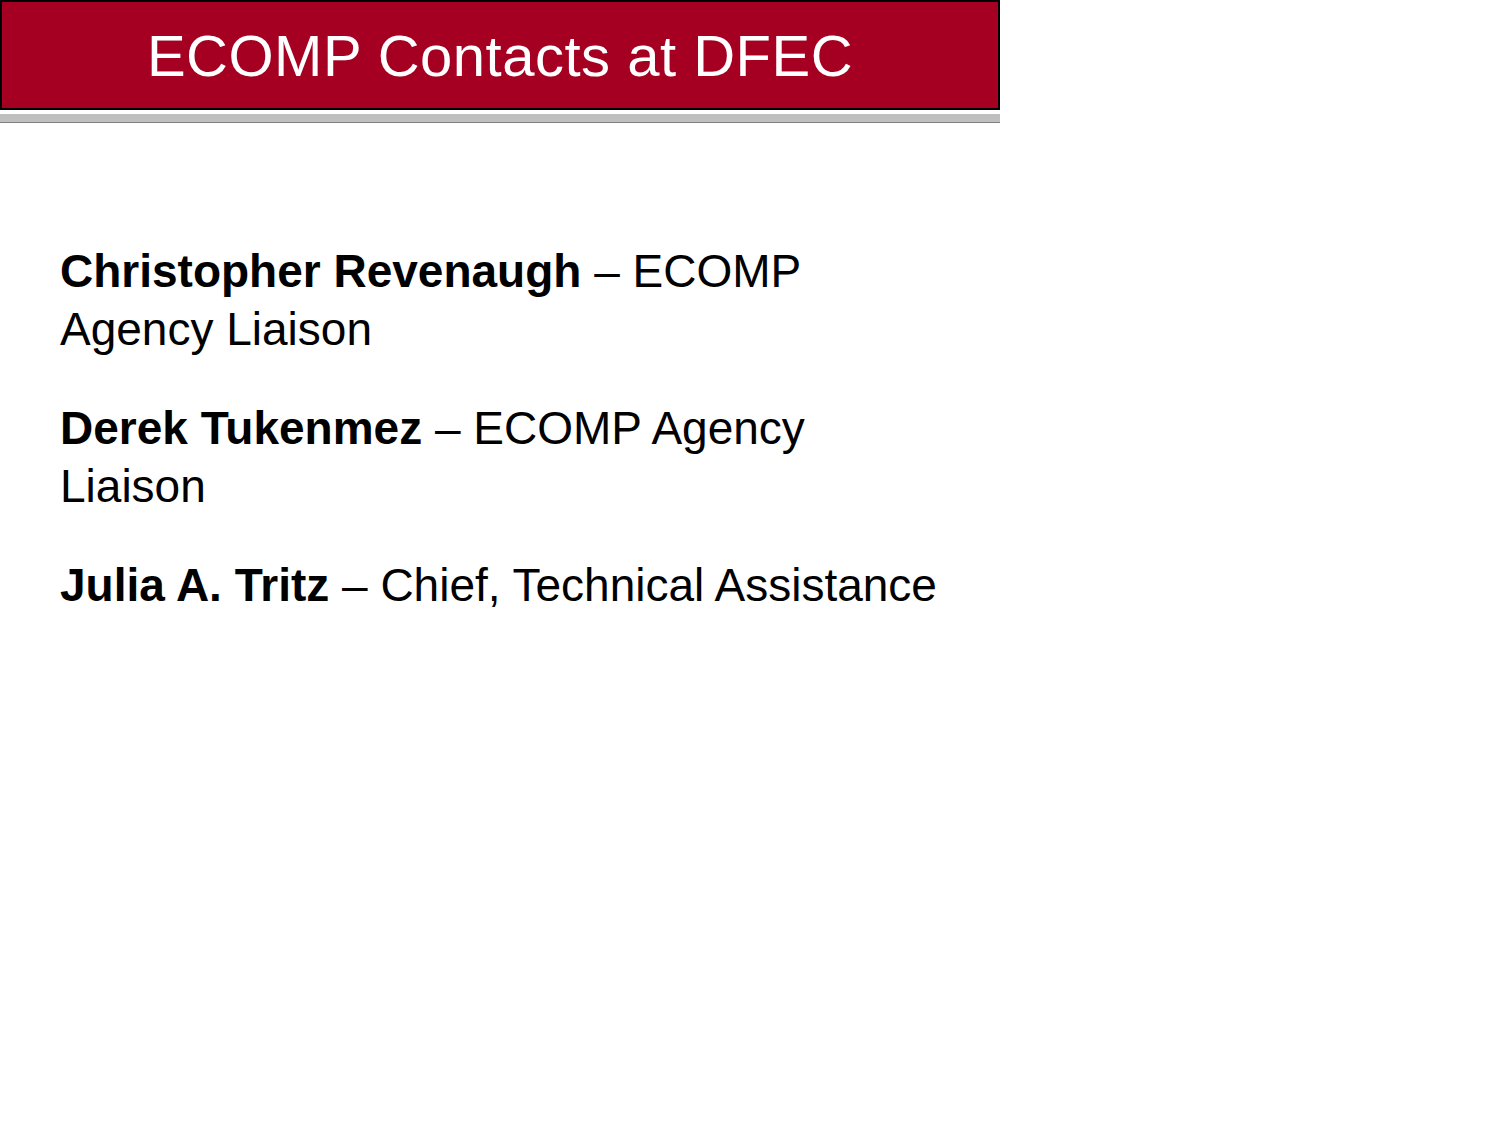ECOMP Contacts at DFEC
Christopher Revenaugh – ECOMP Agency Liaison
Derek Tukenmez – ECOMP Agency Liaison
Julia A. Tritz – Chief, Technical Assistance